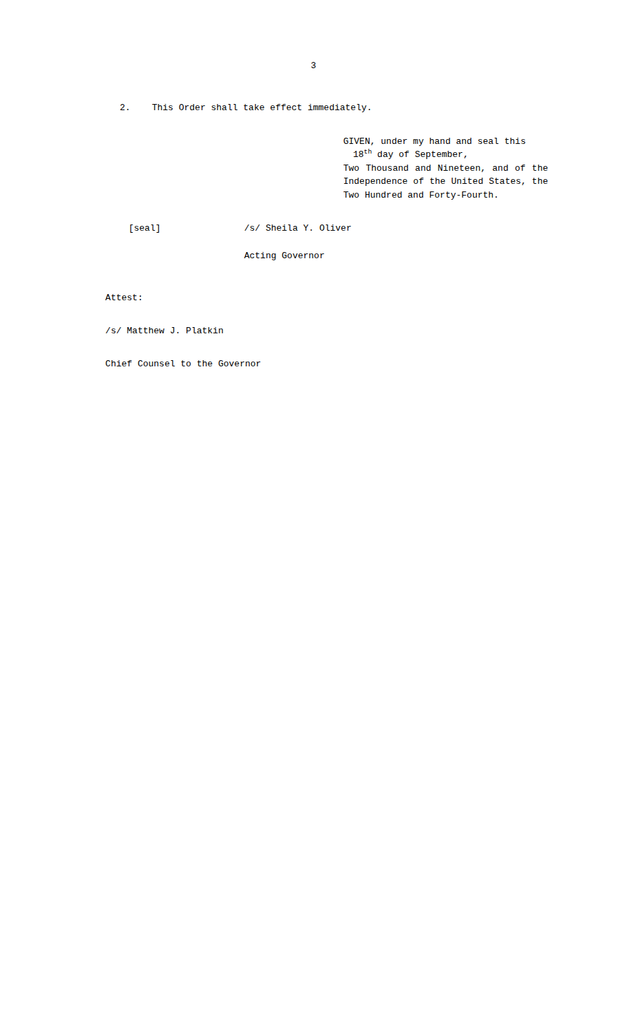3
2. This Order shall take effect immediately.
GIVEN, under my hand and seal this
18th day of September,
Two Thousand and Nineteen, and of the Independence of the United States, the Two Hundred and Forty-Fourth.
[seal]
/s/ Sheila Y. Oliver
Acting Governor
Attest:
/s/ Matthew J. Platkin
Chief Counsel to the Governor